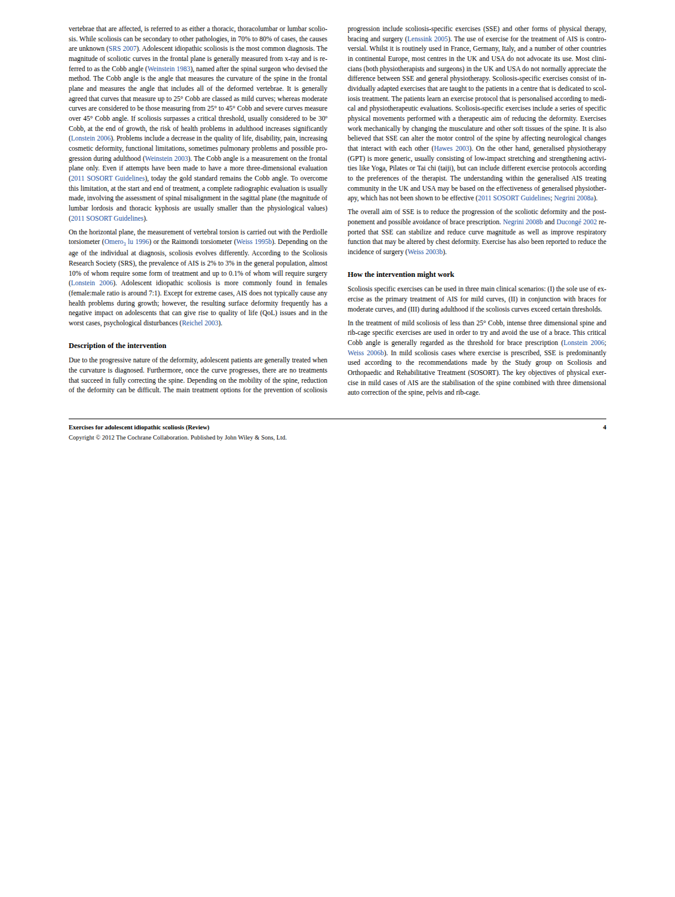vertebrae that are affected, is referred to as either a thoracic, thoracolumbar or lumbar scoliosis. While scoliosis can be secondary to other pathologies, in 70% to 80% of cases, the causes are unknown (SRS 2007). Adolescent idiopathic scoliosis is the most common diagnosis. The magnitude of scoliotic curves in the frontal plane is generally measured from x-ray and is referred to as the Cobb angle (Weinstein 1983), named after the spinal surgeon who devised the method. The Cobb angle is the angle that measures the curvature of the spine in the frontal plane and measures the angle that includes all of the deformed vertebrae. It is generally agreed that curves that measure up to 25° Cobb are classed as mild curves; whereas moderate curves are considered to be those measuring from 25° to 45° Cobb and severe curves measure over 45° Cobb angle. If scoliosis surpasses a critical threshold, usually considered to be 30º Cobb, at the end of growth, the risk of health problems in adulthood increases significantly (Lonstein 2006). Problems include a decrease in the quality of life, disability, pain, increasing cosmetic deformity, functional limitations, sometimes pulmonary problems and possible progression during adulthood (Weinstein 2003). The Cobb angle is a measurement on the frontal plane only. Even if attempts have been made to have a more three-dimensional evaluation (2011 SOSORT Guidelines), today the gold standard remains the Cobb angle. To overcome this limitation, at the start and end of treatment, a complete radiographic evaluation is usually made, involving the assessment of spinal misalignment in the sagittal plane (the magnitude of lumbar lordosis and thoracic kyphosis are usually smaller than the physiological values) (2011 SOSORT Guidelines).
On the horizontal plane, the measurement of vertebral torsion is carried out with the Perdiolle torsiometer (Omero3 lu 1996) or the Raimondi torsiometer (Weiss 1995b). Depending on the age of the individual at diagnosis, scoliosis evolves differently. According to the Scoliosis Research Society (SRS), the prevalence of AIS is 2% to 3% in the general population, almost 10% of whom require some form of treatment and up to 0.1% of whom will require surgery (Lonstein 2006). Adolescent idiopathic scoliosis is more commonly found in females (female:male ratio is around 7:1). Except for extreme cases, AIS does not typically cause any health problems during growth; however, the resulting surface deformity frequently has a negative impact on adolescents that can give rise to quality of life (QoL) issues and in the worst cases, psychological disturbances (Reichel 2003).
Description of the intervention
Due to the progressive nature of the deformity, adolescent patients are generally treated when the curvature is diagnosed. Furthermore, once the curve progresses, there are no treatments that succeed in fully correcting the spine. Depending on the mobility of the spine, reduction of the deformity can be difficult. The main treatment options for the prevention of scoliosis progression include scoliosis-specific exercises (SSE) and other forms of physical therapy, bracing and surgery (Lenssink 2005). The use of exercise for the treatment of AIS is controversial. Whilst it is routinely used in France, Germany, Italy, and a number of other countries in continental Europe, most centres in the UK and USA do not advocate its use. Most clinicians (both physiotherapists and surgeons) in the UK and USA do not normally appreciate the difference between SSE and general physiotherapy. Scoliosis-specific exercises consist of individually adapted exercises that are taught to the patients in a centre that is dedicated to scoliosis treatment. The patients learn an exercise protocol that is personalised according to medical and physiotherapeutic evaluations. Scoliosis-specific exercises include a series of specific physical movements performed with a therapeutic aim of reducing the deformity. Exercises work mechanically by changing the musculature and other soft tissues of the spine. It is also believed that SSE can alter the motor control of the spine by affecting neurological changes that interact with each other (Hawes 2003). On the other hand, generalised physiotherapy (GPT) is more generic, usually consisting of low-impact stretching and strengthening activities like Yoga, Pilates or Tai chi (taiji), but can include different exercise protocols according to the preferences of the therapist. The understanding within the generalised AIS treating community in the UK and USA may be based on the effectiveness of generalised physiotherapy, which has not been shown to be effective (2011 SOSORT Guidelines; Negrini 2008a).
The overall aim of SSE is to reduce the progression of the scoliotic deformity and the postponement and possible avoidance of brace prescription. Negrini 2008b and Ducongé 2002 reported that SSE can stabilize and reduce curve magnitude as well as improve respiratory function that may be altered by chest deformity. Exercise has also been reported to reduce the incidence of surgery (Weiss 2003b).
How the intervention might work
Scoliosis specific exercises can be used in three main clinical scenarios: (I) the sole use of exercise as the primary treatment of AIS for mild curves, (II) in conjunction with braces for moderate curves, and (III) during adulthood if the scoliosis curves exceed certain thresholds.
In the treatment of mild scoliosis of less than 25° Cobb, intense three dimensional spine and rib-cage specific exercises are used in order to try and avoid the use of a brace. This critical Cobb angle is generally regarded as the threshold for brace prescription (Lonstein 2006; Weiss 2006b). In mild scoliosis cases where exercise is prescribed, SSE is predominantly used according to the recommendations made by the Study group on Scoliosis and Orthopaedic and Rehabilitative Treatment (SOSORT). The key objectives of physical exercise in mild cases of AIS are the stabilisation of the spine combined with three dimensional auto correction of the spine, pelvis and rib-cage.
Exercises for adolescent idiopathic scoliosis (Review) Copyright © 2012 The Cochrane Collaboration. Published by John Wiley & Sons, Ltd.
4